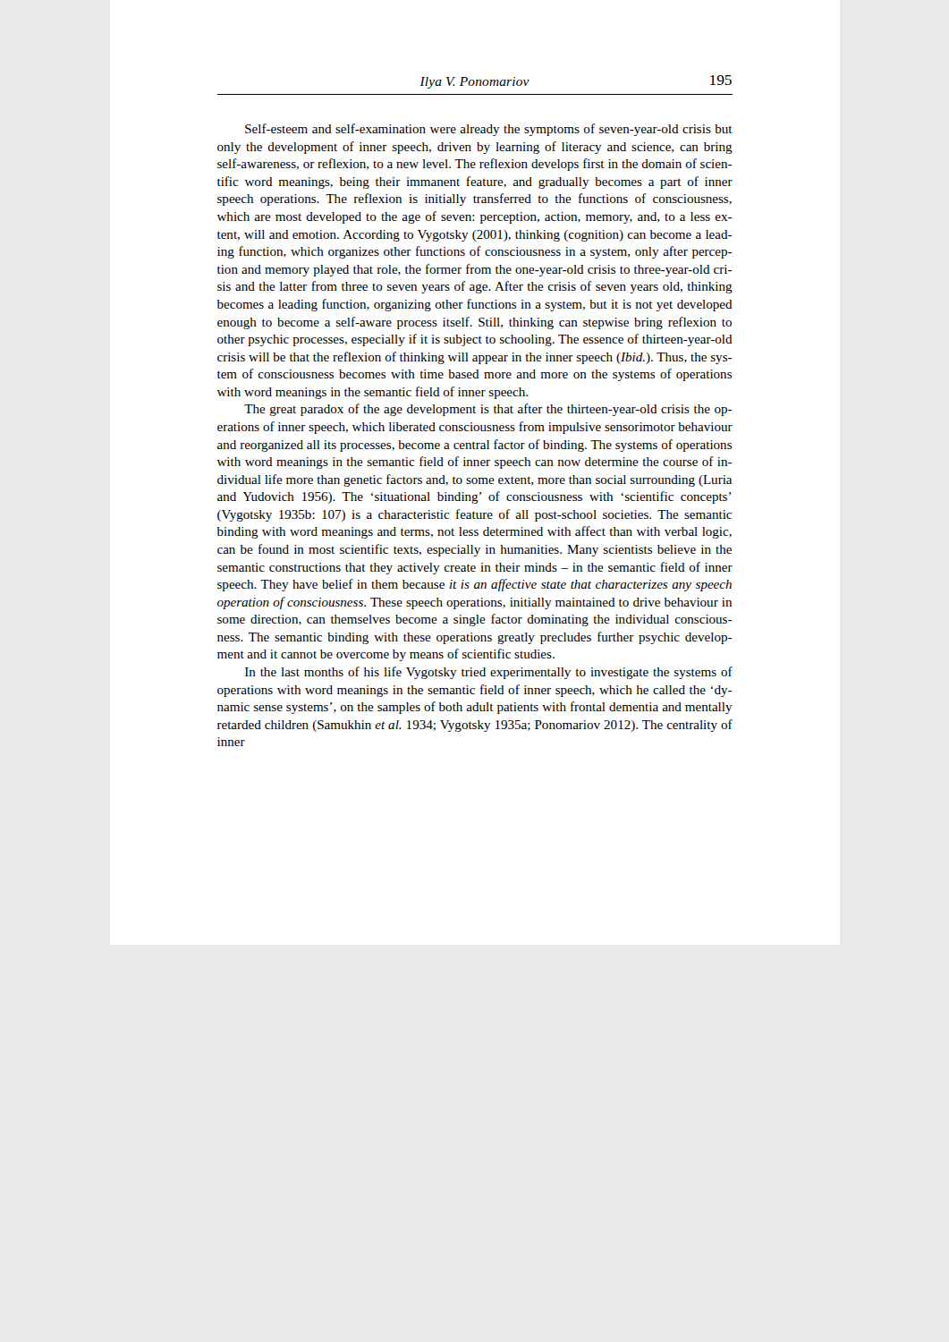Ilya V. Ponomariov 195
Self-esteem and self-examination were already the symptoms of seven-year-old crisis but only the development of inner speech, driven by learning of literacy and science, can bring self-awareness, or reflexion, to a new level. The reflexion develops first in the domain of scientific word meanings, being their immanent feature, and gradually becomes a part of inner speech operations. The reflexion is initially transferred to the functions of consciousness, which are most developed to the age of seven: perception, action, memory, and, to a less extent, will and emotion. According to Vygotsky (2001), thinking (cognition) can become a leading function, which organizes other functions of consciousness in a system, only after perception and memory played that role, the former from the one-year-old crisis to three-year-old crisis and the latter from three to seven years of age. After the crisis of seven years old, thinking becomes a leading function, organizing other functions in a system, but it is not yet developed enough to become a self-aware process itself. Still, thinking can stepwise bring reflexion to other psychic processes, especially if it is subject to schooling. The essence of thirteen-year-old crisis will be that the reflexion of thinking will appear in the inner speech (Ibid.). Thus, the system of consciousness becomes with time based more and more on the systems of operations with word meanings in the semantic field of inner speech.
The great paradox of the age development is that after the thirteen-year-old crisis the operations of inner speech, which liberated consciousness from impulsive sensorimotor behaviour and reorganized all its processes, become a central factor of binding. The systems of operations with word meanings in the semantic field of inner speech can now determine the course of individual life more than genetic factors and, to some extent, more than social surrounding (Luria and Yudovich 1956). The ‘situational binding’ of consciousness with ‘scientific concepts’ (Vygotsky 1935b: 107) is a characteristic feature of all post-school societies. The semantic binding with word meanings and terms, not less determined with affect than with verbal logic, can be found in most scientific texts, especially in humanities. Many scientists believe in the semantic constructions that they actively create in their minds – in the semantic field of inner speech. They have belief in them because it is an affective state that characterizes any speech operation of consciousness. These speech operations, initially maintained to drive behaviour in some direction, can themselves become a single factor dominating the individual consciousness. The semantic binding with these operations greatly precludes further psychic development and it cannot be overcome by means of scientific studies.
In the last months of his life Vygotsky tried experimentally to investigate the systems of operations with word meanings in the semantic field of inner speech, which he called the ‘dynamic sense systems’, on the samples of both adult patients with frontal dementia and mentally retarded children (Samukhin et al. 1934; Vygotsky 1935a; Ponomariov 2012). The centrality of inner